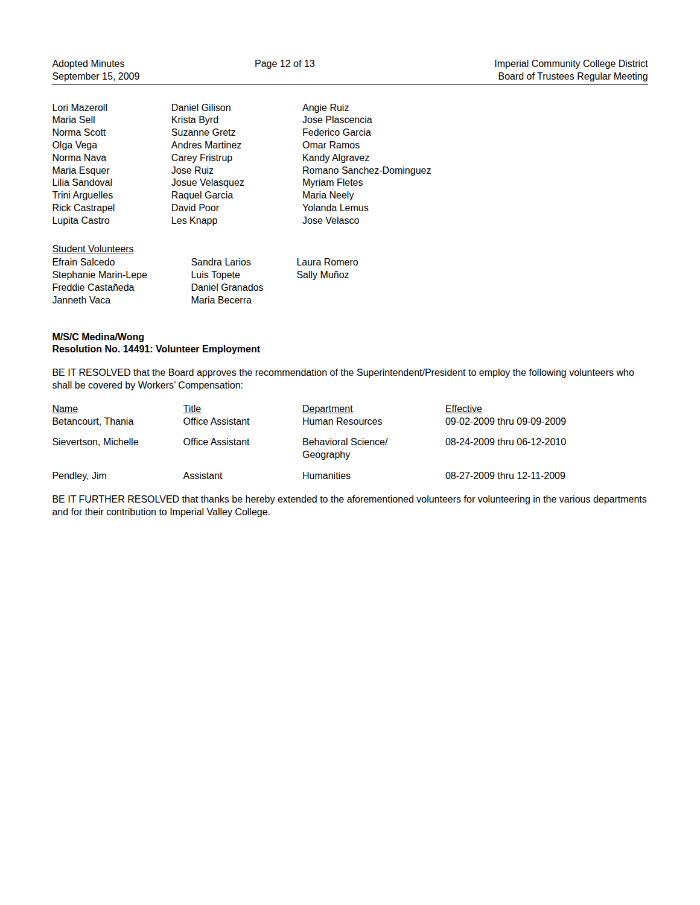| Adopted Minutes | Page 12 of 13 | Imperial Community College District |
| September 15, 2009 | | Board of Trustees Regular Meeting |
| Lori Mazeroll | Daniel Gilison | Angie Ruiz |
| Maria Sell | Krista Byrd | Jose Plascencia |
| Norma Scott | Suzanne Gretz | Federico Garcia |
| Olga Vega | Andres Martinez | Omar Ramos |
| Norma Nava | Carey Fristrup | Kandy Algravez |
| Maria Esquer | Jose Ruiz | Romano Sanchez-Dominguez |
| Lilia Sandoval | Josue Velasquez | Myriam Fletes |
| Trini Arguelles | Raquel Garcia | Maria Neely |
| Rick Castrapel | David Poor | Yolanda Lemus |
| Lupita Castro | Les Knapp | Jose Velasco |
Student Volunteers
| Efrain Salcedo | Sandra Larios | Laura Romero |
| Stephanie Marin-Lepe | Luis Topete | Sally Muñoz |
| Freddie Castañeda | Daniel Granados | |
| Janneth Vaca | Maria Becerra | |
M/S/C Medina/Wong
Resolution No. 14491: Volunteer Employment
BE IT RESOLVED that the Board approves the recommendation of the Superintendent/President to employ the following volunteers who shall be covered by Workers’ Compensation:
| Name | Title | Department | Effective |
| --- | --- | --- | --- |
| Betancourt, Thania | Office Assistant | Human Resources | 09-02-2009 thru 09-09-2009 |
| Sievertson, Michelle | Office Assistant | Behavioral Science/ Geography | 08-24-2009 thru 06-12-2010 |
| Pendley, Jim | Assistant | Humanities | 08-27-2009 thru 12-11-2009 |
BE IT FURTHER RESOLVED that thanks be hereby extended to the aforementioned volunteers for volunteering in the various departments and for their contribution to Imperial Valley College.